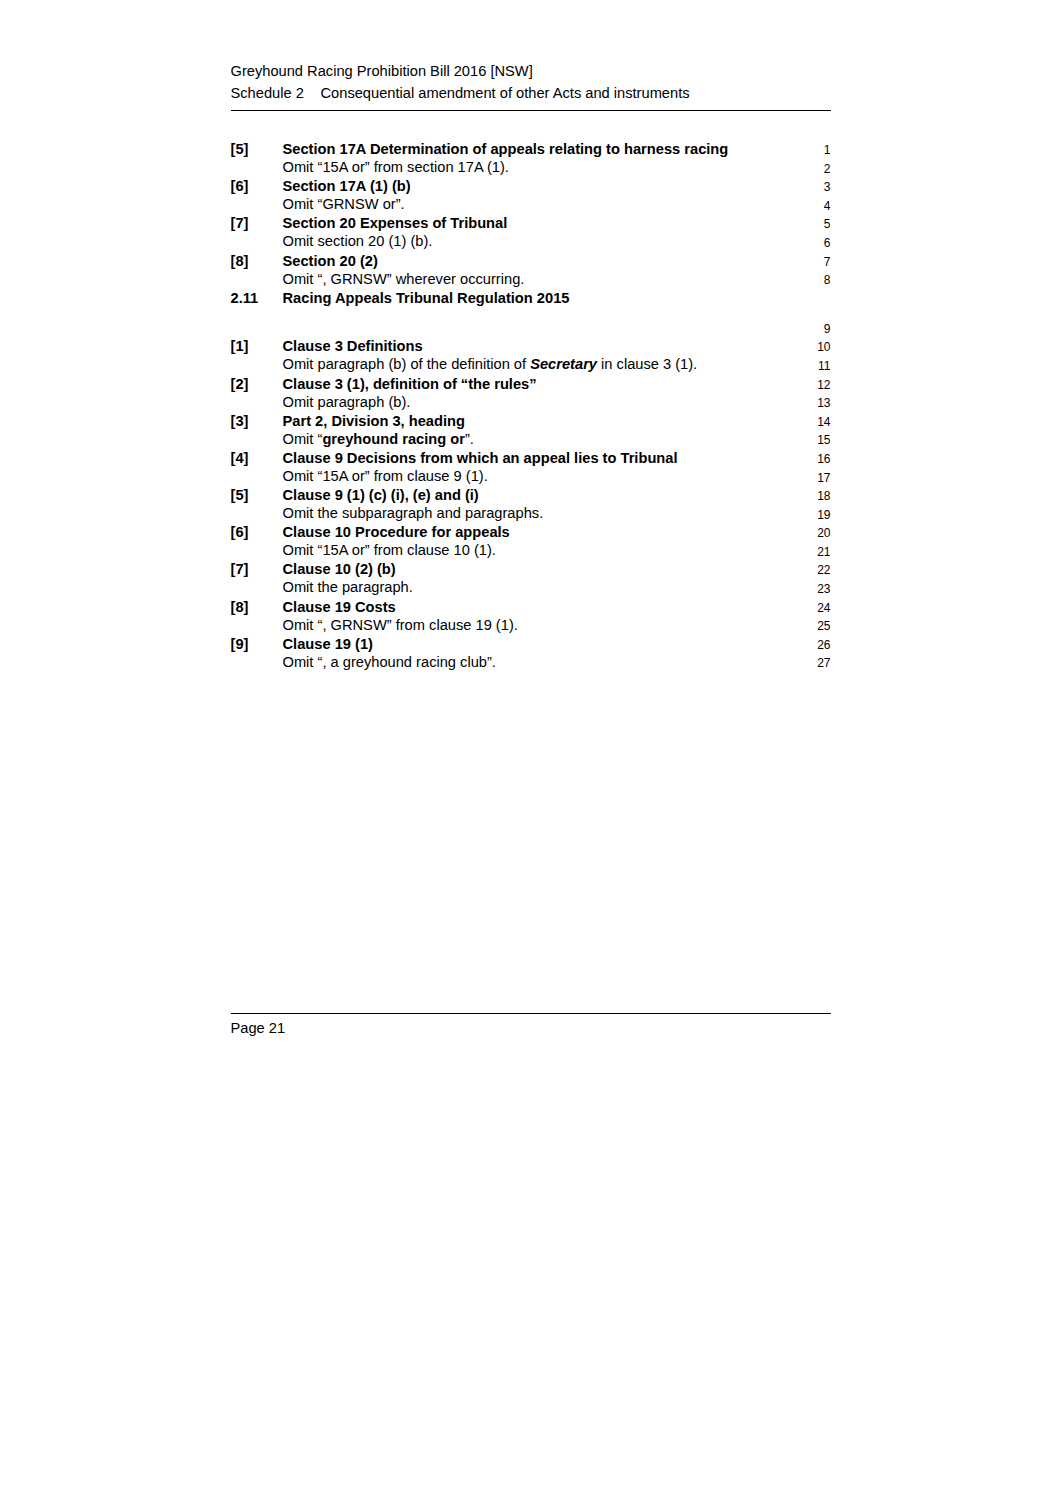Greyhound Racing Prohibition Bill 2016 [NSW]
Schedule 2 Consequential amendment of other Acts and instruments
| [5] | Section 17A Determination of appeals relating to harness racing Omit “15A or” from section 17A (1). | 1 2 |
| [6] | Section 17A (1) (b) Omit “GRNSW or”. | 3 4 |
| [7] | Section 20 Expenses of Tribunal Omit section 20 (1) (b). | 5 6 |
| [8] | Section 20 (2) Omit “, GRNSW” wherever occurring. | 7 8 |
| 2.11 Racing Appeals Tribunal Regulation 2015 | 9 |
| [1] | Clause 3 Definitions Omit paragraph (b) of the definition of Secretary in clause 3 (1). | 10 11 |
| [2] | Clause 3 (1), definition of “the rules” Omit paragraph (b). | 12 13 |
| [3] | Part 2, Division 3, heading Omit “ greyhound racing or ”. | 14 15 |
| [4] | Clause 9 Decisions from which an appeal lies to Tribunal Omit “15A or” from clause 9 (1). | 16 17 |
| [5] | Clause 9 (1) (c) (i), (e) and (i) Omit the subparagraph and paragraphs. | 18 19 |
| [6] | Clause 10 Procedure for appeals Omit “15A or” from clause 10 (1). | 20 21 |
| [7] | Clause 10 (2) (b) Omit the paragraph. | 22 23 |
| [8] | Clause 19 Costs Omit “, GRNSW” from clause 19 (1). | 24 25 |
| [9] | Clause 19 (1) Omit “, a greyhound racing club”. | 26 27 |
Page 21